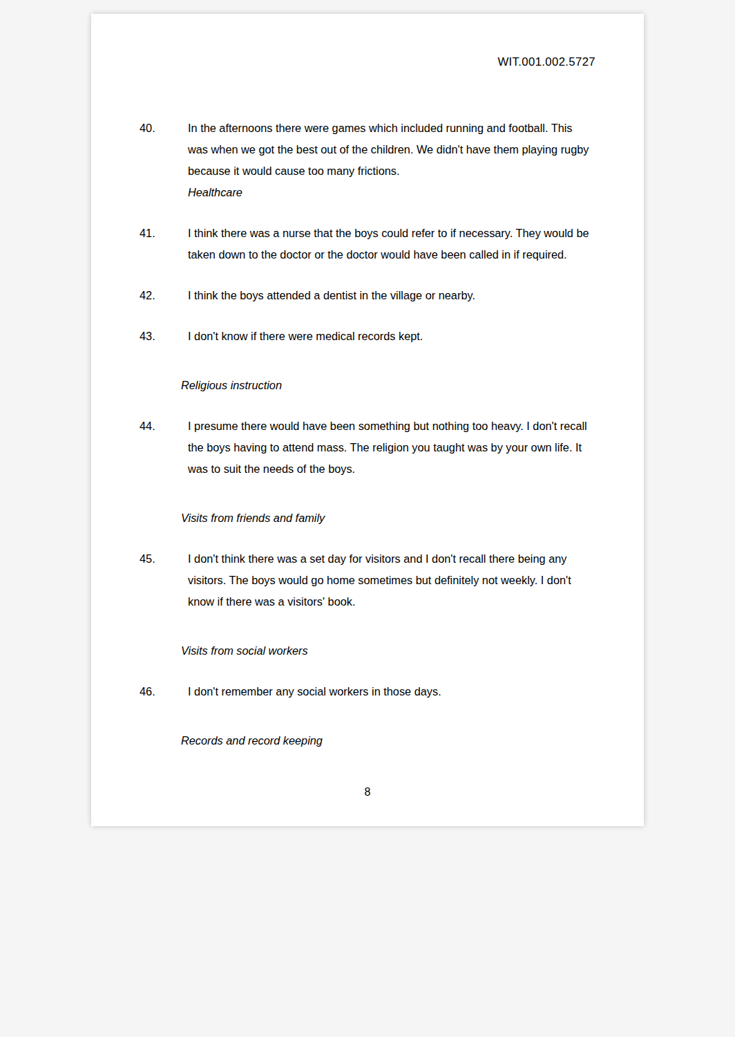WIT.001.002.5727
40. In the afternoons there were games which included running and football. This was when we got the best out of the children. We didn't have them playing rugby because it would cause too many frictions.
Healthcare
41. I think there was a nurse that the boys could refer to if necessary. They would be taken down to the doctor or the doctor would have been called in if required.
42. I think the boys attended a dentist in the village or nearby.
43. I don't know if there were medical records kept.
Religious instruction
44. I presume there would have been something but nothing too heavy. I don't recall the boys having to attend mass. The religion you taught was by your own life. It was to suit the needs of the boys.
Visits from friends and family
45. I don't think there was a set day for visitors and I don't recall there being any visitors. The boys would go home sometimes but definitely not weekly. I don't know if there was a visitors' book.
Visits from social workers
46. I don't remember any social workers in those days.
Records and record keeping
8